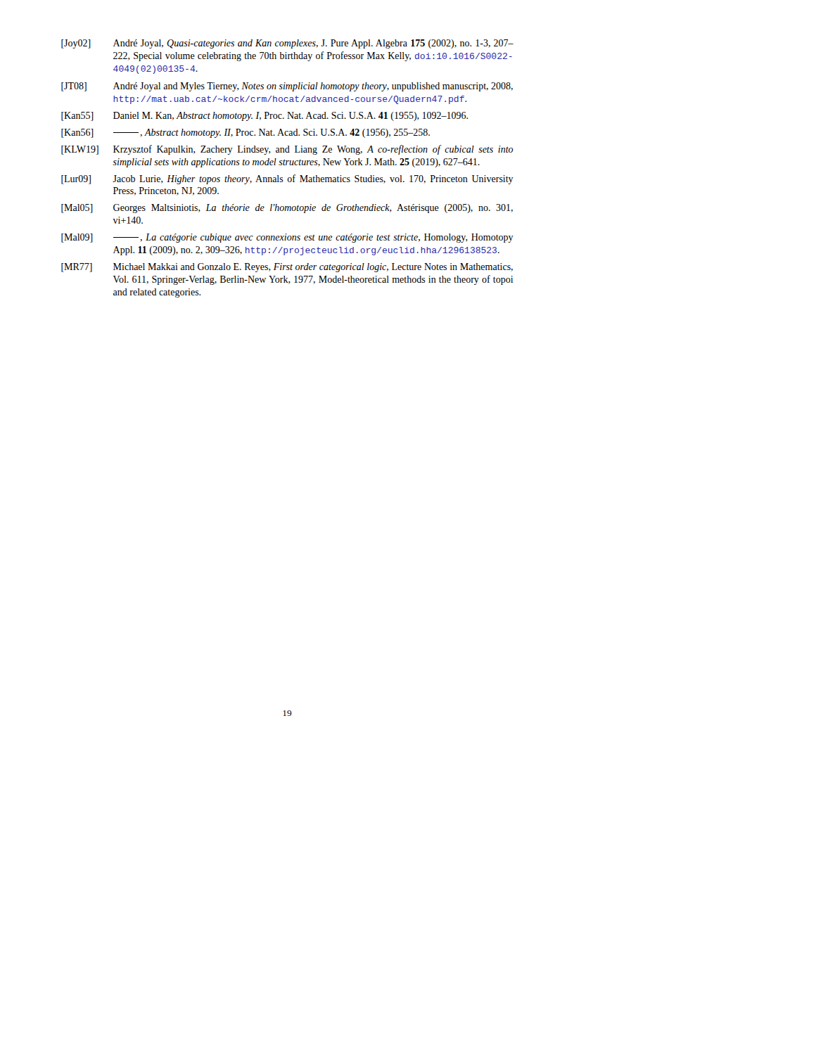[Joy02]
André Joyal, Quasi-categories and Kan complexes, J. Pure Appl. Algebra 175 (2002), no. 1-3, 207–222, Special volume celebrating the 70th birthday of Professor Max Kelly, doi:10.1016/S0022-4049(02)00135-4.
[JT08]
André Joyal and Myles Tierney, Notes on simplicial homotopy theory, unpublished manuscript, 2008, http://mat.uab.cat/~kock/crm/hocat/advanced-course/Quadern47.pdf.
[Kan55]
Daniel M. Kan, Abstract homotopy. I, Proc. Nat. Acad. Sci. U.S.A. 41 (1955), 1092–1096.
[Kan56]
, Abstract homotopy. II, Proc. Nat. Acad. Sci. U.S.A. 42 (1956), 255–258.
[KLW19]
Krzysztof Kapulkin, Zachery Lindsey, and Liang Ze Wong, A co-reflection of cubical sets into simplicial sets with applications to model structures, New York J. Math. 25 (2019), 627–641.
[Lur09]
Jacob Lurie, Higher topos theory, Annals of Mathematics Studies, vol. 170, Princeton University Press, Princeton, NJ, 2009.
[Mal05]
Georges Maltsiniotis, La théorie de l'homotopie de Grothendieck, Astérisque (2005), no. 301, vi+140.
[Mal09]
, La catégorie cubique avec connexions est une catégorie test stricte, Homology, Homotopy Appl. 11 (2009), no. 2, 309–326, http://projecteuclid.org/euclid.hha/1296138523.
[MR77]
Michael Makkai and Gonzalo E. Reyes, First order categorical logic, Lecture Notes in Mathematics, Vol. 611, Springer-Verlag, Berlin-New York, 1977, Model-theoretical methods in the theory of topoi and related categories.
19